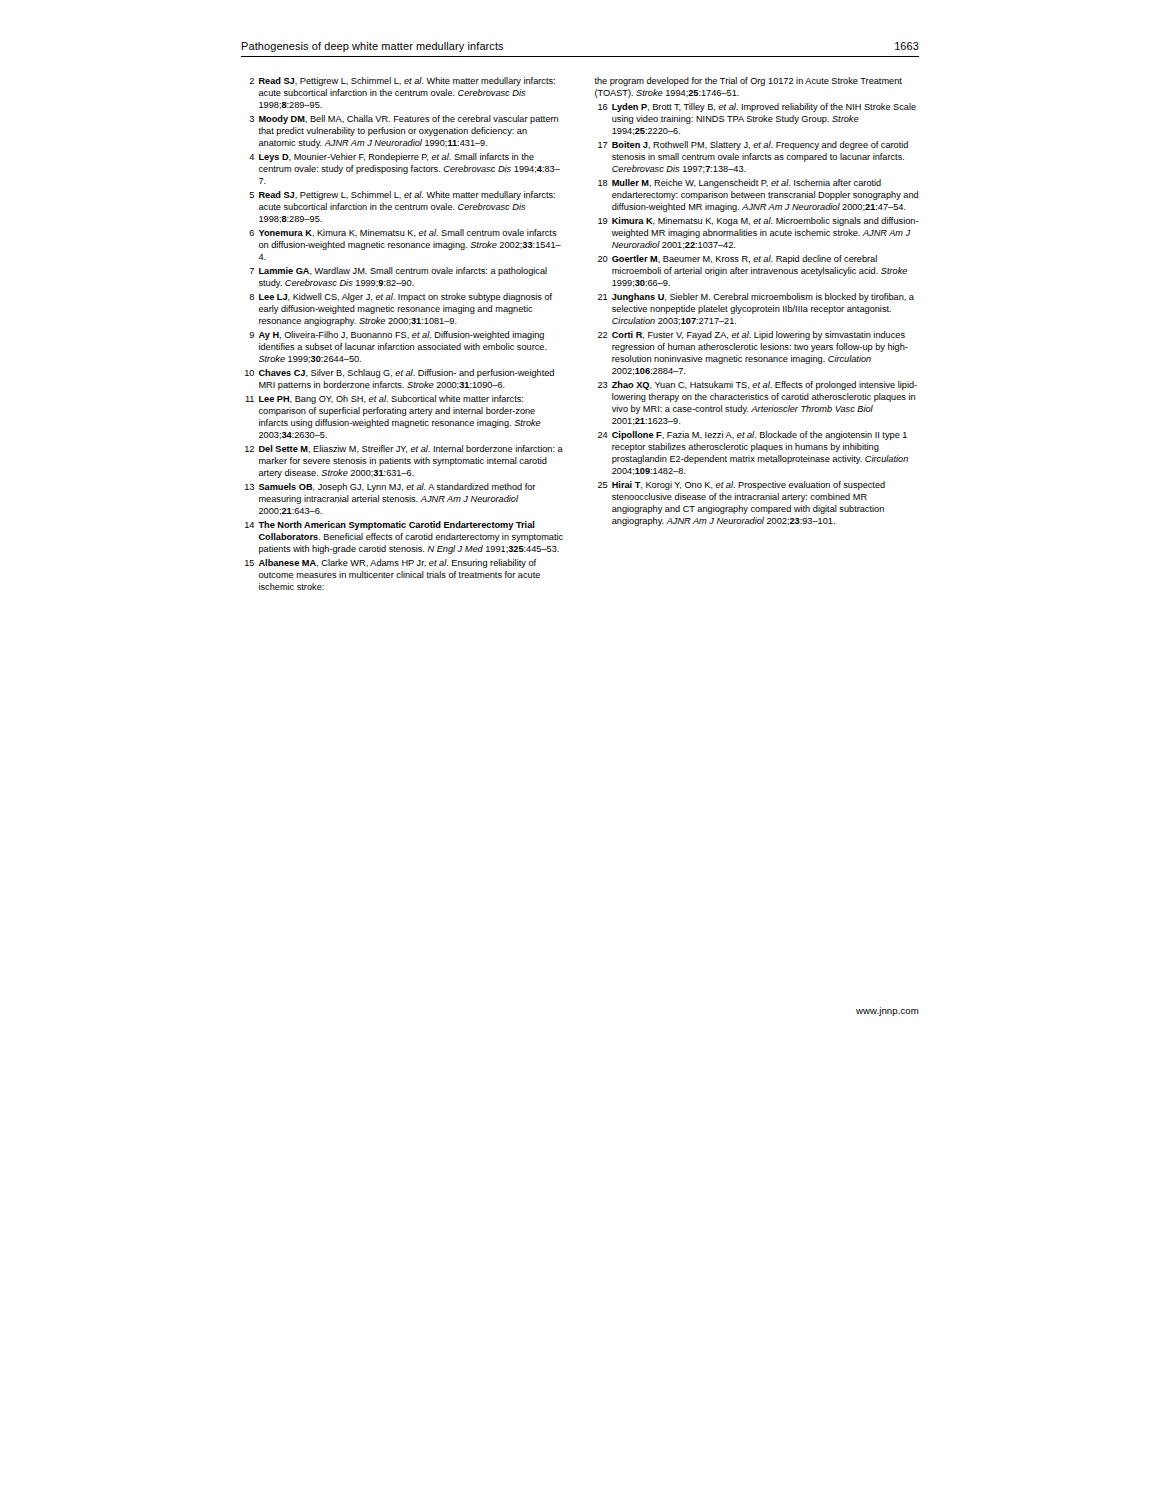Pathogenesis of deep white matter medullary infarcts
1663
2 Read SJ, Pettigrew L, Schimmel L, et al. White matter medullary infarcts: acute subcortical infarction in the centrum ovale. Cerebrovasc Dis 1998;8:289–95.
3 Moody DM, Bell MA, Challa VR. Features of the cerebral vascular pattern that predict vulnerability to perfusion or oxygenation deficiency: an anatomic study. AJNR Am J Neuroradiol 1990;11:431–9.
4 Leys D, Mounier-Vehier F, Rondepierre P, et al. Small infarcts in the centrum ovale: study of predisposing factors. Cerebrovasc Dis 1994;4:83–7.
5 Read SJ, Pettigrew L, Schimmel L, et al. White matter medullary infarcts: acute subcortical infarction in the centrum ovale. Cerebrovasc Dis 1998;8:289–95.
6 Yonemura K, Kimura K, Minematsu K, et al. Small centrum ovale infarcts on diffusion-weighted magnetic resonance imaging. Stroke 2002;33:1541–4.
7 Lammie GA, Wardlaw JM. Small centrum ovale infarcts: a pathological study. Cerebrovasc Dis 1999;9:82–90.
8 Lee LJ, Kidwell CS, Alger J, et al. Impact on stroke subtype diagnosis of early diffusion-weighted magnetic resonance imaging and magnetic resonance angiography. Stroke 2000;31:1081–9.
9 Ay H, Oliveira-Filho J, Buonanno FS, et al. Diffusion-weighted imaging identifies a subset of lacunar infarction associated with embolic source. Stroke 1999;30:2644–50.
10 Chaves CJ, Silver B, Schlaug G, et al. Diffusion- and perfusion-weighted MRI patterns in borderzone infarcts. Stroke 2000;31:1090–6.
11 Lee PH, Bang OY, Oh SH, et al. Subcortical white matter infarcts: comparison of superficial perforating artery and internal border-zone infarcts using diffusion-weighted magnetic resonance imaging. Stroke 2003;34:2630–5.
12 Del Sette M, Eliasziw M, Streifler JY, et al. Internal borderzone infarction: a marker for severe stenosis in patients with symptomatic internal carotid artery disease. Stroke 2000;31:631–6.
13 Samuels OB, Joseph GJ, Lynn MJ, et al. A standardized method for measuring intracranial arterial stenosis. AJNR Am J Neuroradiol 2000;21:643–6.
14 The North American Symptomatic Carotid Endarterectomy Trial Collaborators. Beneficial effects of carotid endarterectomy in symptomatic patients with high-grade carotid stenosis. N Engl J Med 1991;325:445–53.
15 Albanese MA, Clarke WR, Adams HP Jr, et al. Ensuring reliability of outcome measures in multicenter clinical trials of treatments for acute ischemic stroke:
the program developed for the Trial of Org 10172 in Acute Stroke Treatment (TOAST). Stroke 1994;25:1746–51.
16 Lyden P, Brott T, Tilley B, et al. Improved reliability of the NIH Stroke Scale using video training: NINDS TPA Stroke Study Group. Stroke 1994;25:2220–6.
17 Boiten J, Rothwell PM, Slattery J, et al. Frequency and degree of carotid stenosis in small centrum ovale infarcts as compared to lacunar infarcts. Cerebrovasc Dis 1997;7:138–43.
18 Muller M, Reiche W, Langenscheidt P, et al. Ischemia after carotid endarterectomy: comparison between transcranial Doppler sonography and diffusion-weighted MR imaging. AJNR Am J Neuroradiol 2000;21:47–54.
19 Kimura K, Minematsu K, Koga M, et al. Microembolic signals and diffusion-weighted MR imaging abnormalities in acute ischemic stroke. AJNR Am J Neuroradiol 2001;22:1037–42.
20 Goertler M, Baeumer M, Kross R, et al. Rapid decline of cerebral microemboli of arterial origin after intravenous acetylsalicylic acid. Stroke 1999;30:66–9.
21 Junghans U, Siebler M. Cerebral microembolism is blocked by tirofiban, a selective nonpeptide platelet glycoprotein IIb/IIIa receptor antagonist. Circulation 2003;107:2717–21.
22 Corti R, Fuster V, Fayad ZA, et al. Lipid lowering by simvastatin induces regression of human atherosclerotic lesions: two years follow-up by high-resolution noninvasive magnetic resonance imaging. Circulation 2002;106:2884–7.
23 Zhao XQ, Yuan C, Hatsukami TS, et al. Effects of prolonged intensive lipid-lowering therapy on the characteristics of carotid atherosclerotic plaques in vivo by MRI: a case-control study. Arterioscler Thromb Vasc Biol 2001;21:1623–9.
24 Cipollone F, Fazia M, Iezzi A, et al. Blockade of the angiotensin II type 1 receptor stabilizes atherosclerotic plaques in humans by inhibiting prostaglandin E2-dependent matrix metalloproteinase activity. Circulation 2004;109:1482–8.
25 Hirai T, Korogi Y, Ono K, et al. Prospective evaluation of suspected stenoocclusive disease of the intracranial artery: combined MR angiography and CT angiography compared with digital subtraction angiography. AJNR Am J Neuroradiol 2002;23:93–101.
www.jnnp.com